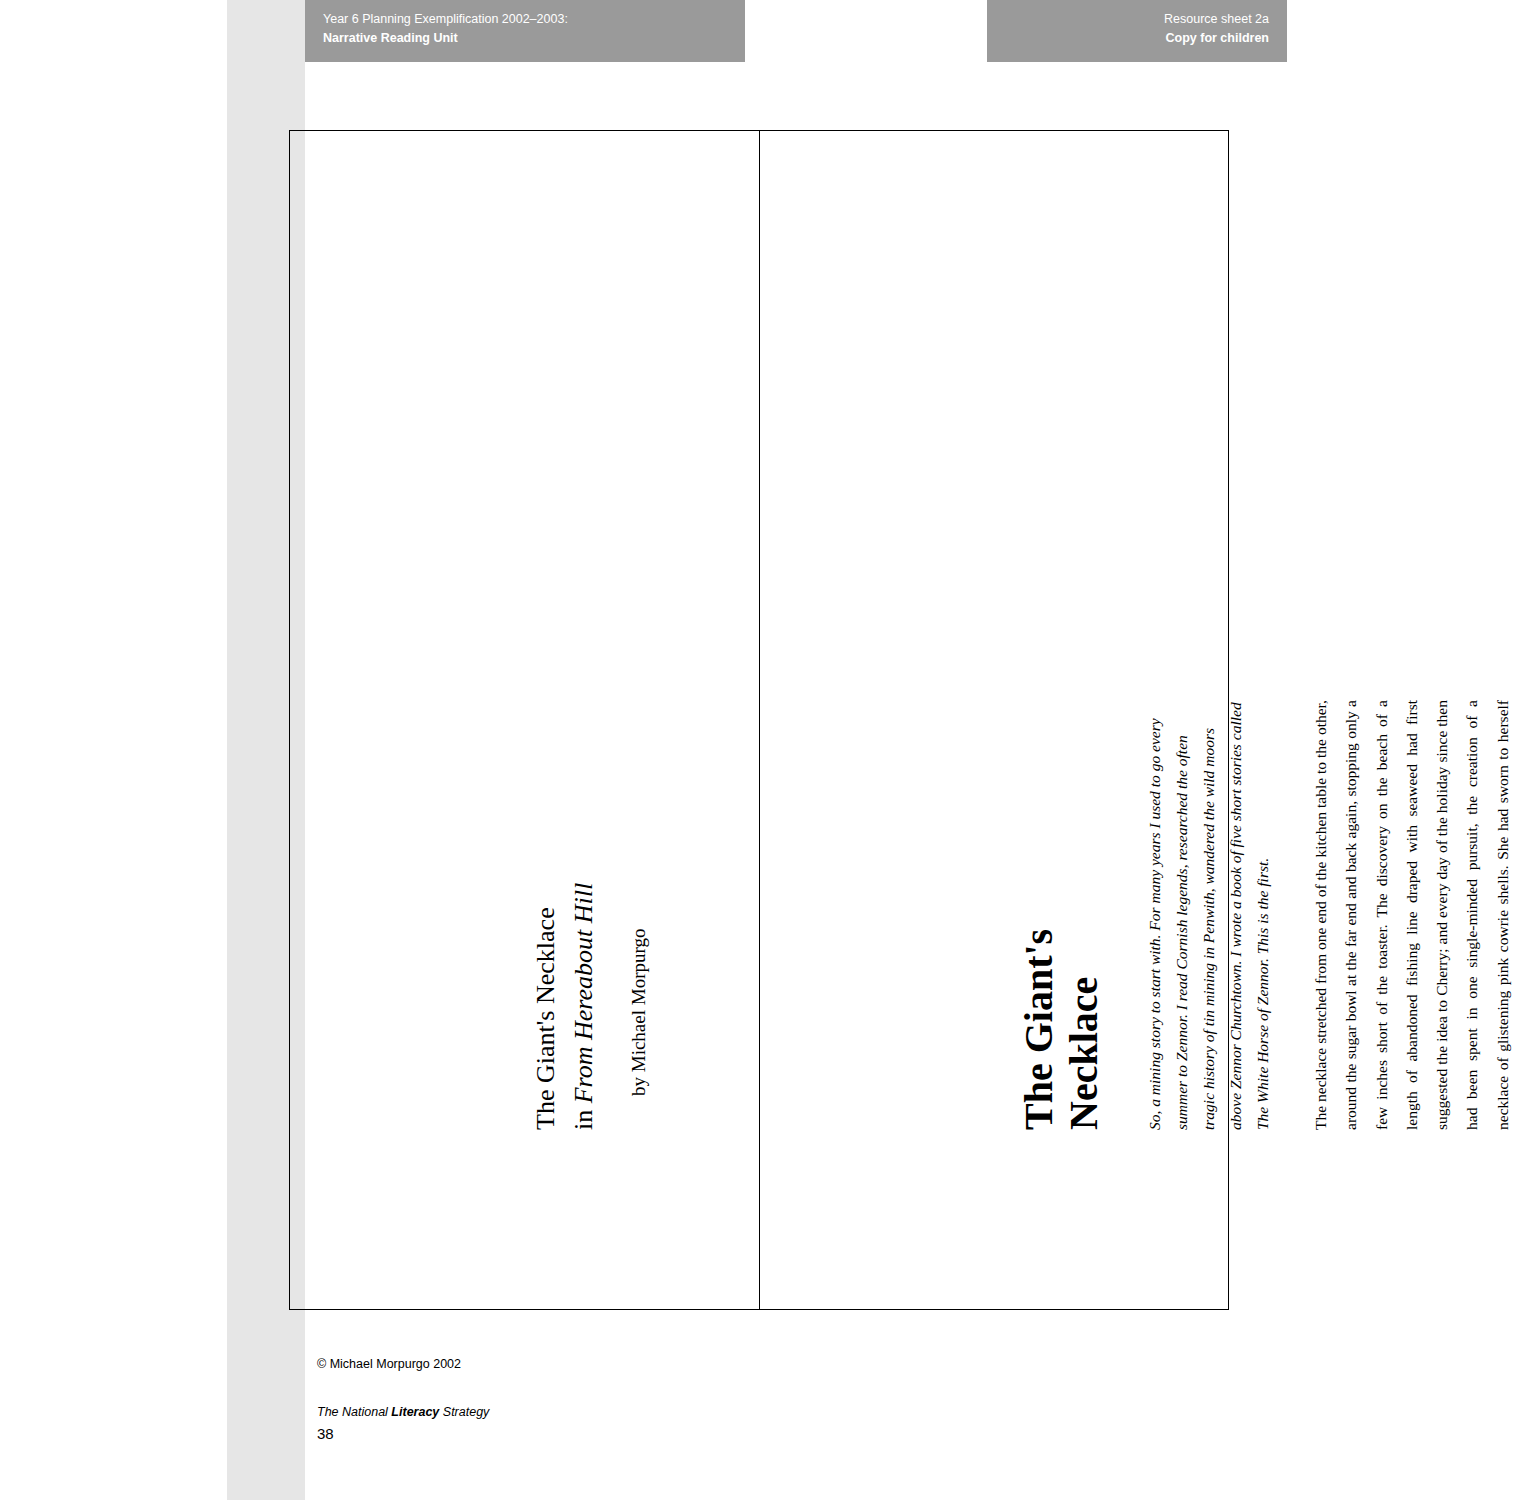Year 6 Planning Exemplification 2002–2003:
Narrative Reading Unit
Resource sheet 2a
Copy for children
The Giant's Necklace
in From Hereabout Hill
by Michael Morpurgo
The Giant's Necklace
So, a mining story to start with. For many years I used to go every summer to Zennor. I read Cornish legends, researched the often tragic history of tin mining in Penwith, wandered the wild moors above Zennor Churchtown. I wrote a book of five short stories called The White Horse of Zennor. This is the first.
The necklace stretched from one end of the kitchen table to the other, around the sugar bowl at the far end and back again, stopping only a few inches short of the toaster. The discovery on the beach of a length of abandoned fishing line draped with seaweed had first suggested the idea to Cherry; and every day of the holiday since then had been spent in one single-minded pursuit, the creation of a necklace of glistening pink cowrie shells. She had sworn to herself and to everyone else that the necklace would not be complete until it
3
© Michael Morpurgo 2002
The National Literacy Strategy
38